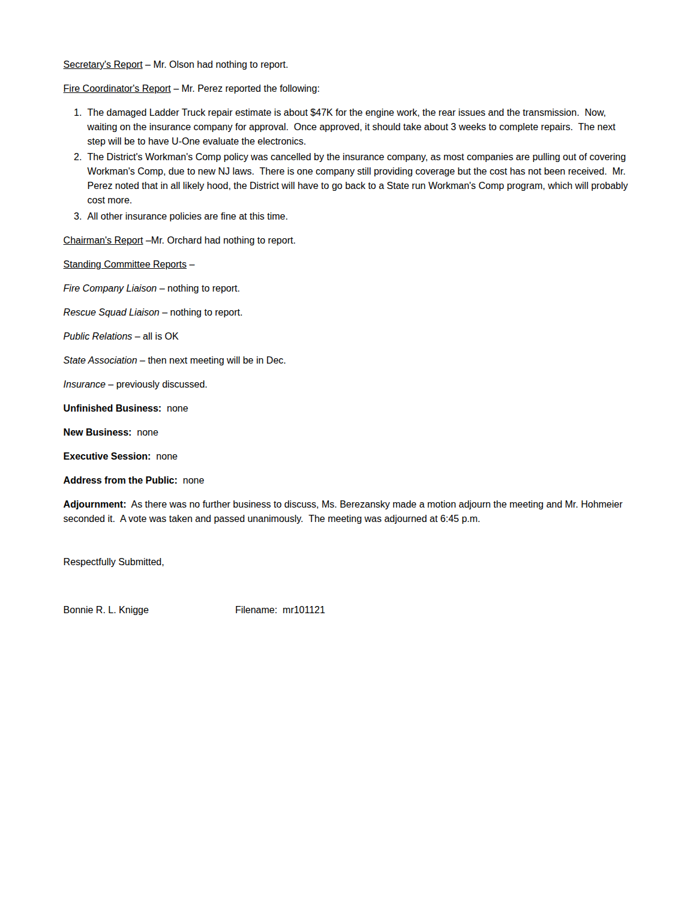Secretary's Report – Mr. Olson had nothing to report.
Fire Coordinator's Report – Mr. Perez reported the following:
The damaged Ladder Truck repair estimate is about $47K for the engine work, the rear issues and the transmission. Now, waiting on the insurance company for approval. Once approved, it should take about 3 weeks to complete repairs. The next step will be to have U-One evaluate the electronics.
The District's Workman's Comp policy was cancelled by the insurance company, as most companies are pulling out of covering Workman's Comp, due to new NJ laws. There is one company still providing coverage but the cost has not been received. Mr. Perez noted that in all likely hood, the District will have to go back to a State run Workman's Comp program, which will probably cost more.
All other insurance policies are fine at this time.
Chairman's Report –Mr. Orchard had nothing to report.
Standing Committee Reports –
Fire Company Liaison – nothing to report.
Rescue Squad Liaison – nothing to report.
Public Relations – all is OK
State Association – then next meeting will be in Dec.
Insurance – previously discussed.
Unfinished Business: none
New Business: none
Executive Session: none
Address from the Public: none
Adjournment: As there was no further business to discuss, Ms. Berezansky made a motion adjourn the meeting and Mr. Hohmeier seconded it. A vote was taken and passed unanimously. The meeting was adjourned at 6:45 p.m.
Respectfully Submitted,
Bonnie R. L. Knigge         Filename: mr101121